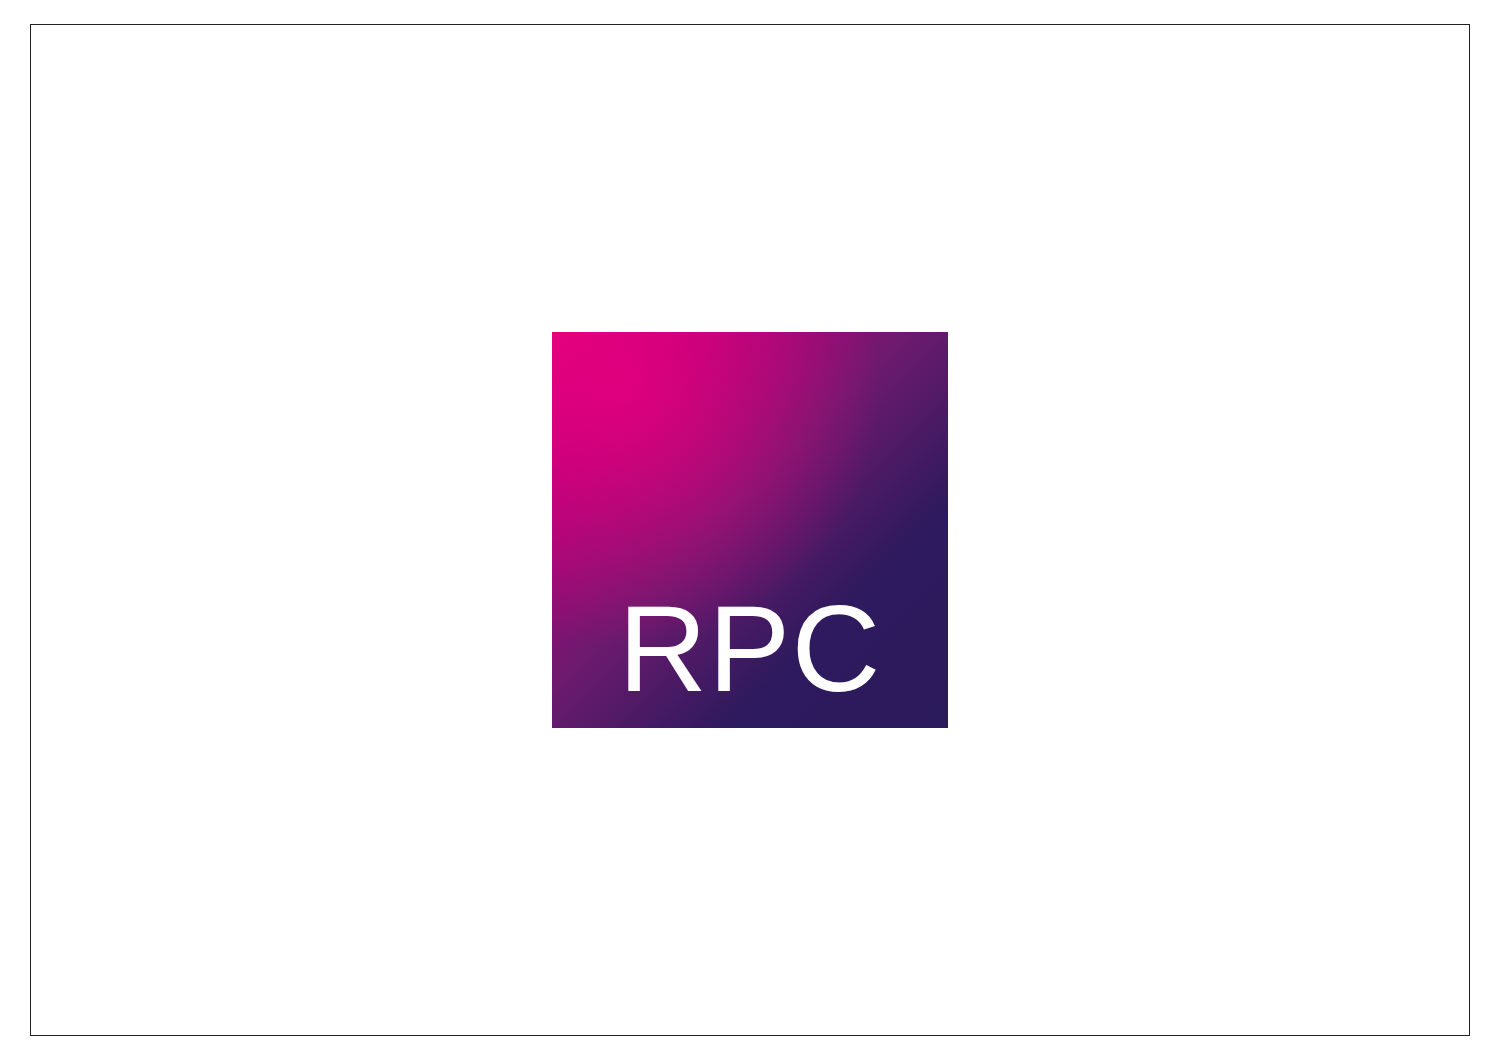RPC